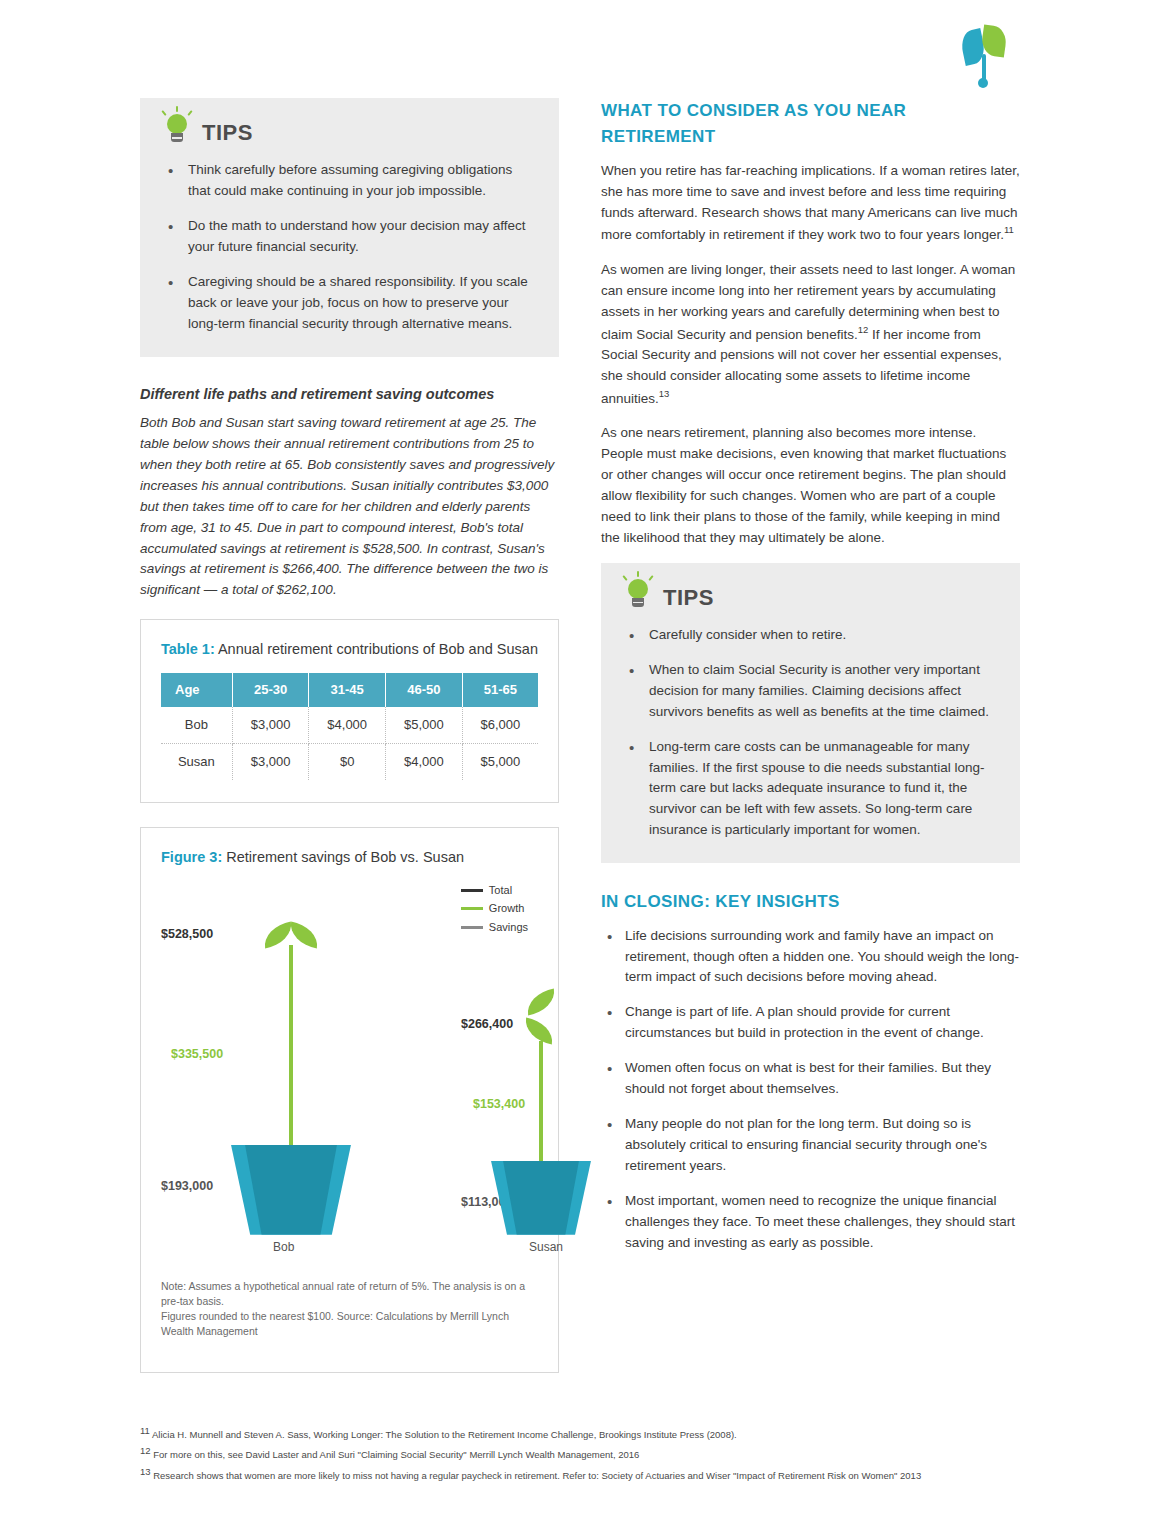TIPS
Think carefully before assuming caregiving obligations that could make continuing in your job impossible.
Do the math to understand how your decision may affect your future financial security.
Caregiving should be a shared responsibility. If you scale back or leave your job, focus on how to preserve your long-term financial security through alternative means.
Different life paths and retirement saving outcomes
Both Bob and Susan start saving toward retirement at age 25. The table below shows their annual retirement contributions from 25 to when they both retire at 65. Bob consistently saves and progressively increases his annual contributions. Susan initially contributes $3,000 but then takes time off to care for her children and elderly parents from age, 31 to 45. Due in part to compound interest, Bob's total accumulated savings at retirement is $528,500. In contrast, Susan's savings at retirement is $266,400. The difference between the two is significant — a total of $262,100.
Table 1: Annual retirement contributions of Bob and Susan
| Age | 25-30 | 31-45 | 46-50 | 51-65 |
| --- | --- | --- | --- | --- |
| Bob | $3,000 | $4,000 | $5,000 | $6,000 |
| Susan | $3,000 | $0 | $4,000 | $5,000 |
Figure 3: Retirement savings of Bob vs. Susan
Total
Growth
Savings
$528,500 $335,500 $193,000 $266,400 $153,400 $113,000
Bob Susan
Note: Assumes a hypothetical annual rate of return of 5%. The analysis is on a pre-tax basis.
Figures rounded to the nearest $100. Source: Calculations by Merrill Lynch Wealth Management
What to consider as you near retirement
When you retire has far-reaching implications. If a woman retires later, she has more time to save and invest before and less time requiring funds afterward. Research shows that many Americans can live much more comfortably in retirement if they work two to four years longer.11
As women are living longer, their assets need to last longer. A woman can ensure income long into her retirement years by accumulating assets in her working years and carefully determining when best to claim Social Security and pension benefits.12 If her income from Social Security and pensions will not cover her essential expenses, she should consider allocating some assets to lifetime income annuities.13
As one nears retirement, planning also becomes more intense. People must make decisions, even knowing that market fluctuations or other changes will occur once retirement begins. The plan should allow flexibility for such changes. Women who are part of a couple need to link their plans to those of the family, while keeping in mind the likelihood that they may ultimately be alone.
TIPS
Carefully consider when to retire.
When to claim Social Security is another very important decision for many families. Claiming decisions affect survivors benefits as well as benefits at the time claimed.
Long-term care costs can be unmanageable for many families. If the first spouse to die needs substantial long-term care but lacks adequate insurance to fund it, the survivor can be left with few assets. So long-term care insurance is particularly important for women.
In closing: key insights
Life decisions surrounding work and family have an impact on retirement, though often a hidden one. You should weigh the long-term impact of such decisions before moving ahead.
Change is part of life. A plan should provide for current circumstances but build in protection in the event of change.
Women often focus on what is best for their families. But they should not forget about themselves.
Many people do not plan for the long term. But doing so is absolutely critical to ensuring financial security through one's retirement years.
Most important, women need to recognize the unique financial challenges they face. To meet these challenges, they should start saving and investing as early as possible.
11 Alicia H. Munnell and Steven A. Sass, Working Longer: The Solution to the Retirement Income Challenge, Brookings Institute Press (2008).
12 For more on this, see David Laster and Anil Suri "Claiming Social Security" Merrill Lynch Wealth Management, 2016
13 Research shows that women are more likely to miss not having a regular paycheck in retirement. Refer to: Society of Actuaries and Wiser "Impact of Retirement Risk on Women" 2013